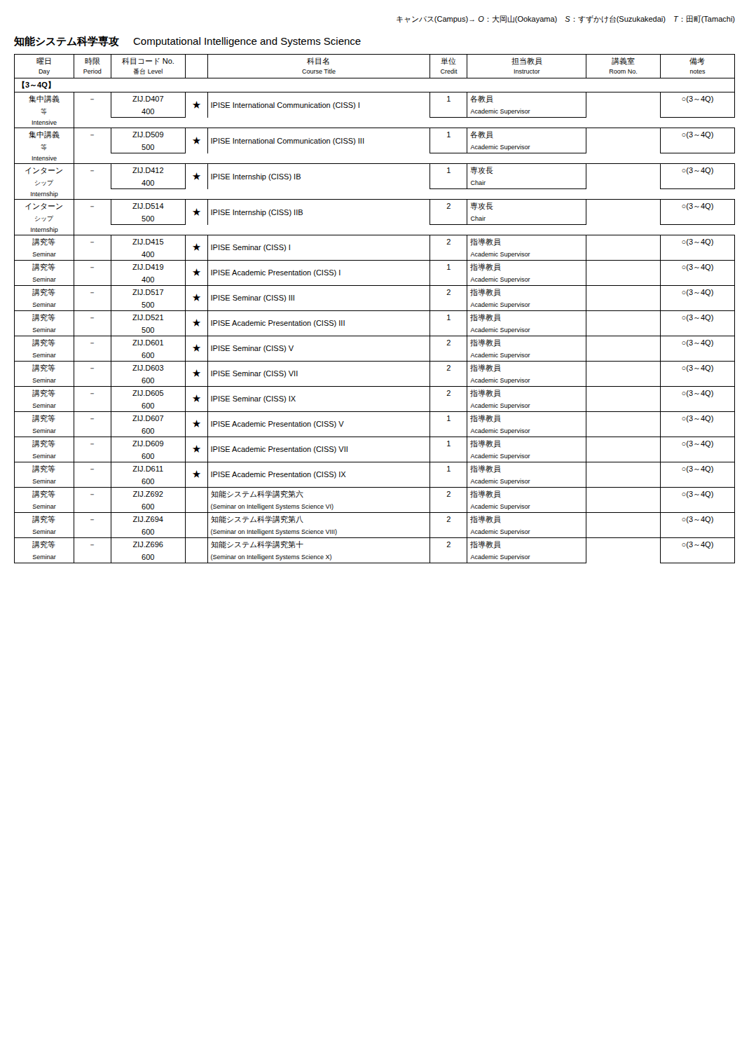キャンパス(Campus)→ O：大岡山(Ookayama)　S：すずかけ台(Suzukakedai)　T：田町(Tamachi)
知能システム科学専攻Computational Intelligence and Systems Science
| 曜日 Day | 時限 Period | 科目コード No. 番台 Level | | 科目名 Course Title | 単位 Credit | 担当教員 Instructor | 講義室 Room No. | 備考 notes |
| --- | --- | --- | --- | --- | --- | --- | --- | --- |
| 【3～4Q】 |
| 集中講義 | － | ZIJ.D407 | ★ | IPISE International Communication (CISS) I | 1 | 各教員 | | ○(3～4Q) |
| 等 | | 400 | | Academic Supervisor | |
| Intensive | |
| 集中講義 | － | ZIJ.D509 | ★ | IPISE International Communication (CISS) III | 1 | 各教員 | | ○(3～4Q) |
| 等 | | 500 | | Academic Supervisor | |
| Intensive | |
| インターン | － | ZIJ.D412 | ★ | IPISE Internship (CISS) IB | 1 | 専攻長 | | ○(3～4Q) |
| シップ | | 400 | | Chair | |
| Internship | |
| インターン | － | ZIJ.D514 | ★ | IPISE Internship (CISS) IIB | 2 | 専攻長 | | ○(3～4Q) |
| シップ | | 500 | | Chair | |
| Internship | |
| 講究等 | － | ZIJ.D415 | ★ | IPISE Seminar (CISS) I | 2 | 指導教員 | | ○(3～4Q) |
| Seminar | | 400 | | Academic Supervisor | |
| 講究等 | － | ZIJ.D419 | ★ | IPISE Academic Presentation (CISS) I | 1 | 指導教員 | | ○(3～4Q) |
| Seminar | | 400 | | Academic Supervisor | |
| 講究等 | － | ZIJ.D517 | ★ | IPISE Seminar (CISS) III | 2 | 指導教員 | | ○(3～4Q) |
| Seminar | | 500 | | Academic Supervisor | |
| 講究等 | － | ZIJ.D521 | ★ | IPISE Academic Presentation (CISS) III | 1 | 指導教員 | | ○(3～4Q) |
| Seminar | | 500 | | Academic Supervisor | |
| 講究等 | － | ZIJ.D601 | ★ | IPISE Seminar (CISS) V | 2 | 指導教員 | | ○(3～4Q) |
| Seminar | | 600 | | Academic Supervisor | |
| 講究等 | － | ZIJ.D603 | ★ | IPISE Seminar (CISS) VII | 2 | 指導教員 | | ○(3～4Q) |
| Seminar | | 600 | | Academic Supervisor | |
| 講究等 | － | ZIJ.D605 | ★ | IPISE Seminar (CISS) IX | 2 | 指導教員 | | ○(3～4Q) |
| Seminar | | 600 | | Academic Supervisor | |
| 講究等 | － | ZIJ.D607 | ★ | IPISE Academic Presentation (CISS) V | 1 | 指導教員 | | ○(3～4Q) |
| Seminar | | 600 | | Academic Supervisor | |
| 講究等 | － | ZIJ.D609 | ★ | IPISE Academic Presentation (CISS) VII | 1 | 指導教員 | | ○(3～4Q) |
| Seminar | | 600 | | Academic Supervisor | |
| 講究等 | － | ZIJ.D611 | ★ | IPISE Academic Presentation (CISS) IX | 1 | 指導教員 | | ○(3～4Q) |
| Seminar | | 600 | | Academic Supervisor | |
| 講究等 | － | ZIJ.Z692 | | 知能システム科学講究第六 | 2 | 指導教員 | | ○(3～4Q) |
| Seminar | | 600 | | (Seminar on Intelligent Systems Science VI) | | Academic Supervisor | |
| 講究等 | － | ZIJ.Z694 | | 知能システム科学講究第八 | 2 | 指導教員 | | ○(3～4Q) |
| Seminar | | 600 | | (Seminar on Intelligent Systems Science VIII) | | Academic Supervisor | |
| 講究等 | － | ZIJ.Z696 | | 知能システム科学講究第十 | 2 | 指導教員 | | ○(3～4Q) |
| Seminar | | 600 | | (Seminar on Intelligent Systems Science X) | | Academic Supervisor | |